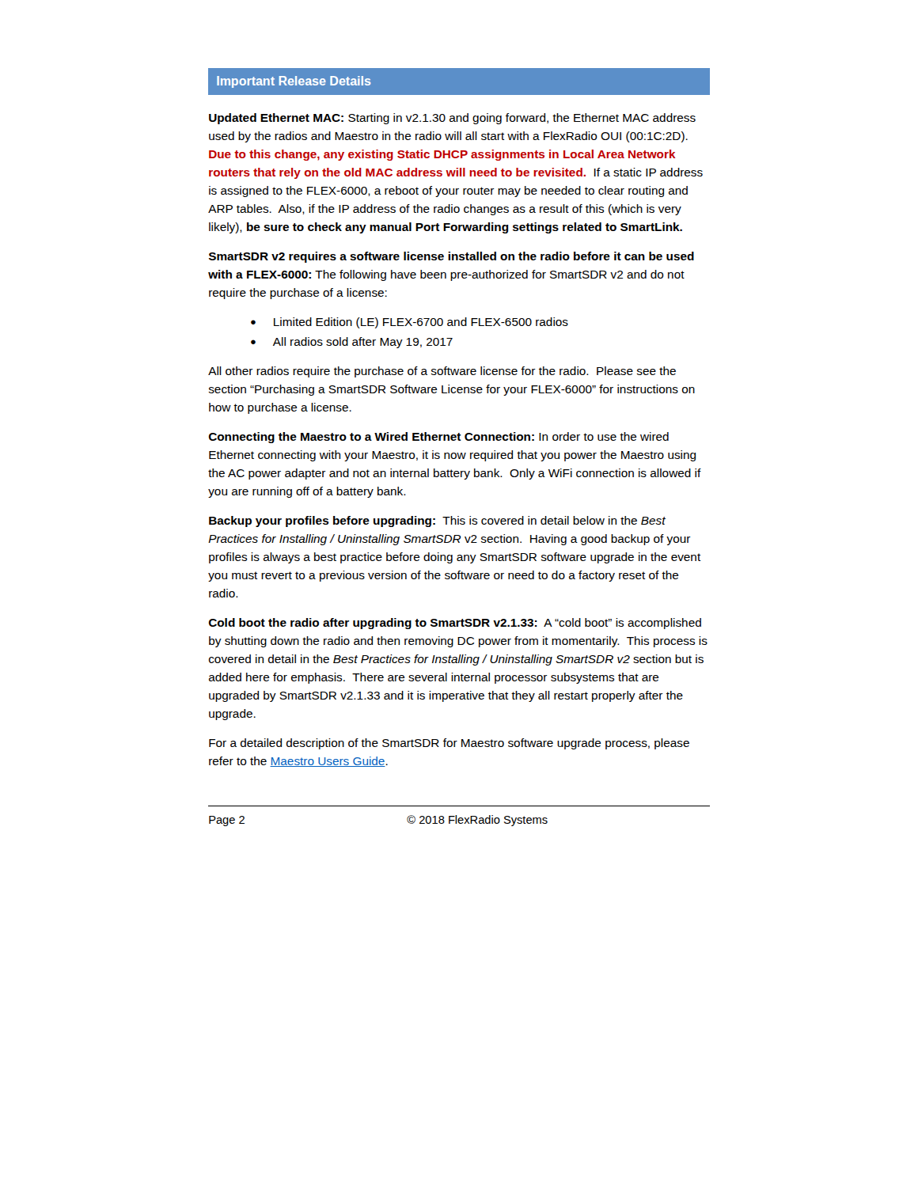Important Release Details
Updated Ethernet MAC: Starting in v2.1.30 and going forward, the Ethernet MAC address used by the radios and Maestro in the radio will all start with a FlexRadio OUI (00:1C:2D). Due to this change, any existing Static DHCP assignments in Local Area Network routers that rely on the old MAC address will need to be revisited. If a static IP address is assigned to the FLEX-6000, a reboot of your router may be needed to clear routing and ARP tables. Also, if the IP address of the radio changes as a result of this (which is very likely), be sure to check any manual Port Forwarding settings related to SmartLink.
SmartSDR v2 requires a software license installed on the radio before it can be used with a FLEX-6000: The following have been pre-authorized for SmartSDR v2 and do not require the purchase of a license:
Limited Edition (LE) FLEX-6700 and FLEX-6500 radios
All radios sold after May 19, 2017
All other radios require the purchase of a software license for the radio. Please see the section “Purchasing a SmartSDR Software License for your FLEX-6000” for instructions on how to purchase a license.
Connecting the Maestro to a Wired Ethernet Connection: In order to use the wired Ethernet connecting with your Maestro, it is now required that you power the Maestro using the AC power adapter and not an internal battery bank. Only a WiFi connection is allowed if you are running off of a battery bank.
Backup your profiles before upgrading: This is covered in detail below in the Best Practices for Installing / Uninstalling SmartSDR v2 section. Having a good backup of your profiles is always a best practice before doing any SmartSDR software upgrade in the event you must revert to a previous version of the software or need to do a factory reset of the radio.
Cold boot the radio after upgrading to SmartSDR v2.1.33: A “cold boot” is accomplished by shutting down the radio and then removing DC power from it momentarily. This process is covered in detail in the Best Practices for Installing / Uninstalling SmartSDR v2 section but is added here for emphasis. There are several internal processor subsystems that are upgraded by SmartSDR v2.1.33 and it is imperative that they all restart properly after the upgrade.
For a detailed description of the SmartSDR for Maestro software upgrade process, please refer to the Maestro Users Guide.
Page 2 © 2018 FlexRadio Systems